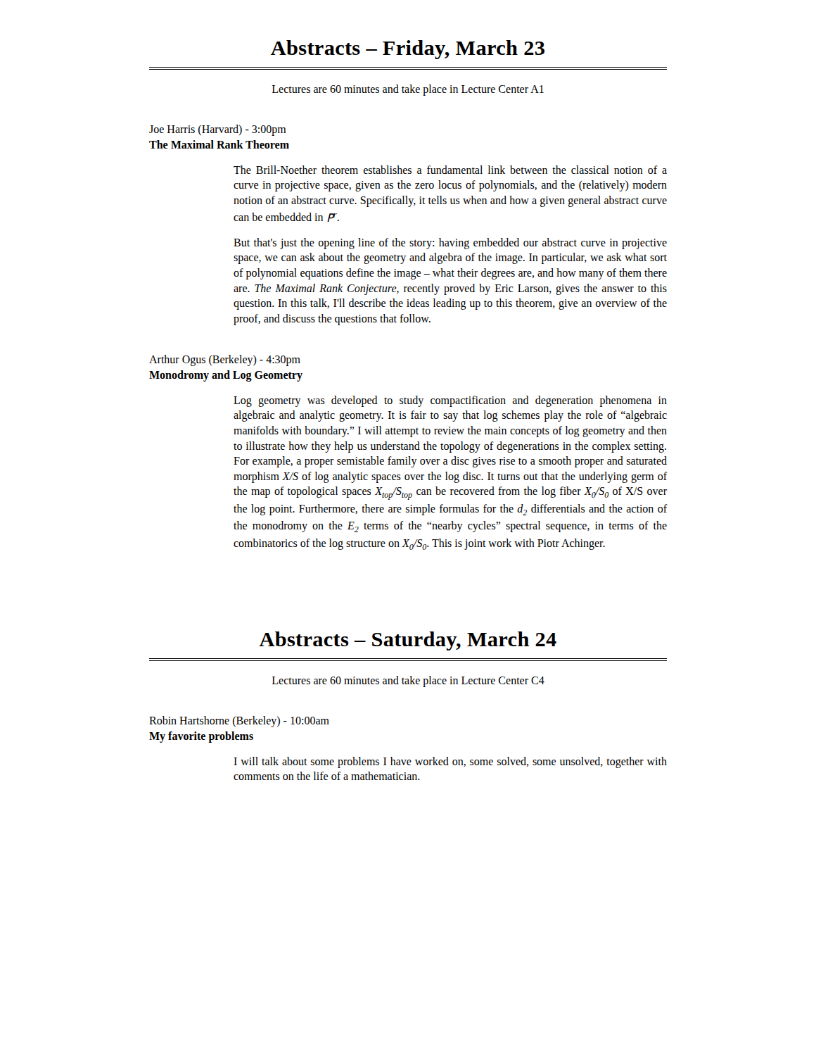Abstracts – Friday, March 23
Lectures are 60 minutes and take place in Lecture Center A1
Joe Harris (Harvard) - 3:00pm
The Maximal Rank Theorem
The Brill-Noether theorem establishes a fundamental link between the classical notion of a curve in projective space, given as the zero locus of polynomials, and the (relatively) modern notion of an abstract curve. Specifically, it tells us when and how a given general abstract curve can be embedded in 𝖯r.
But that's just the opening line of the story: having embedded our abstract curve in projective space, we can ask about the geometry and algebra of the image. In particular, we ask what sort of polynomial equations define the image – what their degrees are, and how many of them there are. The Maximal Rank Conjecture, recently proved by Eric Larson, gives the answer to this question. In this talk, I'll describe the ideas leading up to this theorem, give an overview of the proof, and discuss the questions that follow.
Arthur Ogus (Berkeley) - 4:30pm
Monodromy and Log Geometry
Log geometry was developed to study compactification and degeneration phenomena in algebraic and analytic geometry. It is fair to say that log schemes play the role of “algebraic manifolds with boundary.” I will attempt to review the main concepts of log geometry and then to illustrate how they help us understand the topology of degenerations in the complex setting. For example, a proper semistable family over a disc gives rise to a smooth proper and saturated morphism X/S of log analytic spaces over the log disc. It turns out that the underlying germ of the map of topological spaces Xtop/Stop can be recovered from the log fiber X0/S0 of X/S over the log point. Furthermore, there are simple formulas for the d2 differentials and the action of the monodromy on the E2 terms of the “nearby cycles” spectral sequence, in terms of the combinatorics of the log structure on X0/S0. This is joint work with Piotr Achinger.
Abstracts – Saturday, March 24
Lectures are 60 minutes and take place in Lecture Center C4
Robin Hartshorne (Berkeley) - 10:00am
My favorite problems
I will talk about some problems I have worked on, some solved, some unsolved, together with comments on the life of a mathematician.